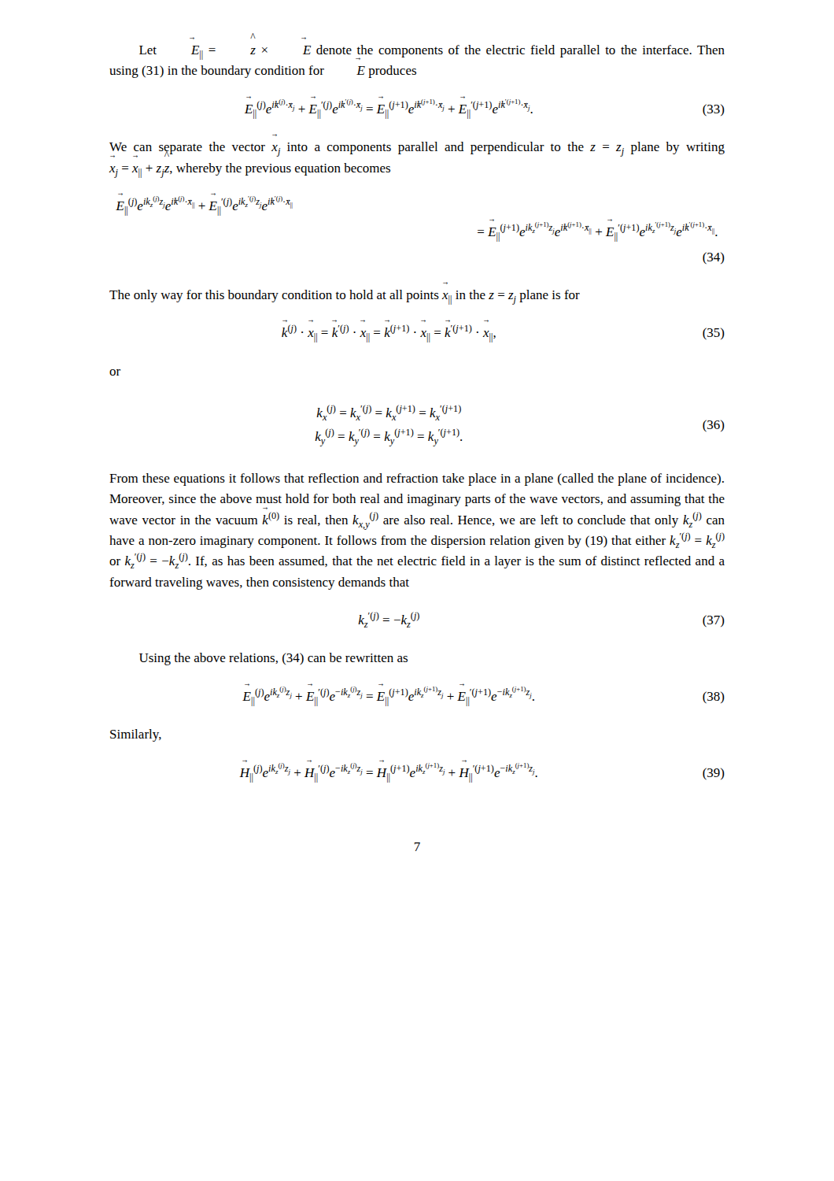Let E|| = z × E denote the components of the electric field parallel to the interface. Then using (31) in the boundary condition for E produces
E||(j)eik(j)·xj + E||′(j)eik′(j)·xj = E||(j+1)eik(j+1)·xj + E||′(j+1)eik′(j+1)·xj.
(33)
We can separate the vector xj into a components parallel and perpendicular to the z = zj plane by writing xj = x|| + zjz, whereby the previous equation becomes
E||(j)eikz(j)zjeik(j)·x|| + E||′(j)eikz′(j)zjeik′(j)·x||
= E||(j+1)eikz(j+1)zjeik(j+1)·x|| + E||′(j+1)eikz′(j+1)zjeik′(j+1)·x||.
(34)
The only way for this boundary condition to hold at all points x|| in the z = zj plane is for
k(j) · x|| = k′(j) · x|| = k(j+1) · x|| = k′(j+1) · x||,
(35)
or
kx(j) = kx′(j) = kx(j+1) = kx′(j+1)
ky(j) = ky′(j) = ky(j+1) = ky′(j+1).
(36)
From these equations it follows that reflection and refraction take place in a plane (called the plane of incidence). Moreover, since the above must hold for both real and imaginary parts of the wave vectors, and assuming that the wave vector in the vacuum k(0) is real, then kx,y(j) are also real. Hence, we are left to conclude that only kz(j) can have a non-zero imaginary component. It follows from the dispersion relation given by (19) that either kz′(j) = kz(j) or kz′(j) = −kz(j). If, as has been assumed, that the net electric field in a layer is the sum of distinct reflected and a forward traveling waves, then consistency demands that
kz′(j) = −kz(j)
(37)
Using the above relations, (34) can be rewritten as
E||(j)eikz(j)zj + E||′(j)e−ikz(j)zj = E||(j+1)eikz(j+1)zj + E||′(j+1)e−ikz(j+1)zj.
(38)
Similarly,
H||(j)eikz(j)zj + H||′(j)e−ikz(j)zj = H||(j+1)eikz(j+1)zj + H||′(j+1)e−ikz(j+1)zj.
(39)
7